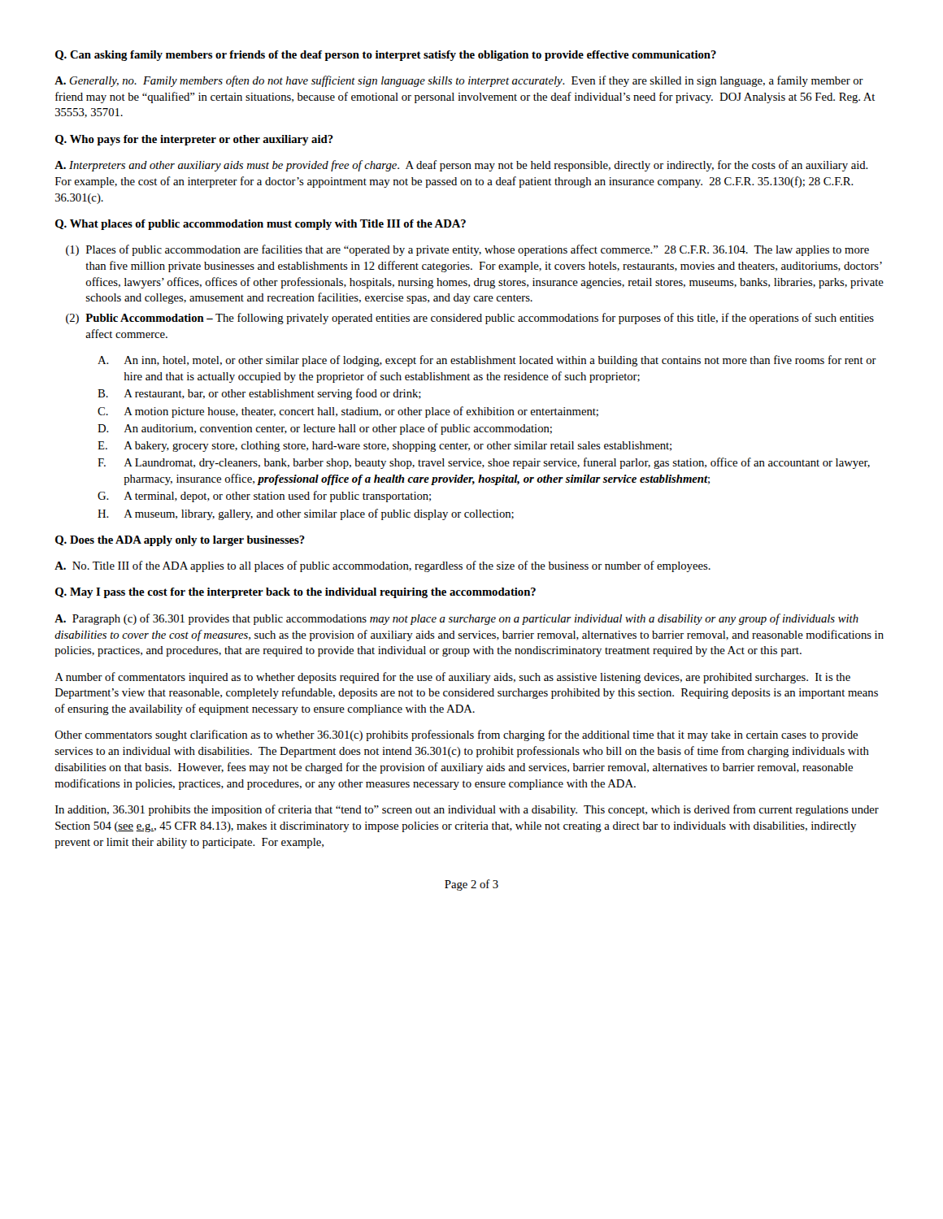Q. Can asking family members or friends of the deaf person to interpret satisfy the obligation to provide effective communication?
A. Generally, no. Family members often do not have sufficient sign language skills to interpret accurately. Even if they are skilled in sign language, a family member or friend may not be “qualified” in certain situations, because of emotional or personal involvement or the deaf individual’s need for privacy. DOJ Analysis at 56 Fed. Reg. At 35553, 35701.
Q. Who pays for the interpreter or other auxiliary aid?
A. Interpreters and other auxiliary aids must be provided free of charge. A deaf person may not be held responsible, directly or indirectly, for the costs of an auxiliary aid. For example, the cost of an interpreter for a doctor’s appointment may not be passed on to a deaf patient through an insurance company. 28 C.F.R. 35.130(f); 28 C.F.R. 36.301(c).
Q. What places of public accommodation must comply with Title III of the ADA?
(1) Places of public accommodation are facilities that are “operated by a private entity, whose operations affect commerce.” 28 C.F.R. 36.104. The law applies to more than five million private businesses and establishments in 12 different categories. For example, it covers hotels, restaurants, movies and theaters, auditoriums, doctors’ offices, lawyers’ offices, offices of other professionals, hospitals, nursing homes, drug stores, insurance agencies, retail stores, museums, banks, libraries, parks, private schools and colleges, amusement and recreation facilities, exercise spas, and day care centers.
(2) Public Accommodation – The following privately operated entities are considered public accommodations for purposes of this title, if the operations of such entities affect commerce.
A. An inn, hotel, motel, or other similar place of lodging, except for an establishment located within a building that contains not more than five rooms for rent or hire and that is actually occupied by the proprietor of such establishment as the residence of such proprietor;
B. A restaurant, bar, or other establishment serving food or drink;
C. A motion picture house, theater, concert hall, stadium, or other place of exhibition or entertainment;
D. An auditorium, convention center, or lecture hall or other place of public accommodation;
E. A bakery, grocery store, clothing store, hard-ware store, shopping center, or other similar retail sales establishment;
F. A Laundromat, dry-cleaners, bank, barber shop, beauty shop, travel service, shoe repair service, funeral parlor, gas station, office of an accountant or lawyer, pharmacy, insurance office, professional office of a health care provider, hospital, or other similar service establishment;
G. A terminal, depot, or other station used for public transportation;
H. A museum, library, gallery, and other similar place of public display or collection;
Q. Does the ADA apply only to larger businesses?
A. No. Title III of the ADA applies to all places of public accommodation, regardless of the size of the business or number of employees.
Q. May I pass the cost for the interpreter back to the individual requiring the accommodation?
A. Paragraph (c) of 36.301 provides that public accommodations may not place a surcharge on a particular individual with a disability or any group of individuals with disabilities to cover the cost of measures, such as the provision of auxiliary aids and services, barrier removal, alternatives to barrier removal, and reasonable modifications in policies, practices, and procedures, that are required to provide that individual or group with the nondiscriminatory treatment required by the Act or this part.
A number of commentators inquired as to whether deposits required for the use of auxiliary aids, such as assistive listening devices, are prohibited surcharges. It is the Department’s view that reasonable, completely refundable, deposits are not to be considered surcharges prohibited by this section. Requiring deposits is an important means of ensuring the availability of equipment necessary to ensure compliance with the ADA.
Other commentators sought clarification as to whether 36.301(c) prohibits professionals from charging for the additional time that it may take in certain cases to provide services to an individual with disabilities. The Department does not intend 36.301(c) to prohibit professionals who bill on the basis of time from charging individuals with disabilities on that basis. However, fees may not be charged for the provision of auxiliary aids and services, barrier removal, alternatives to barrier removal, reasonable modifications in policies, practices, and procedures, or any other measures necessary to ensure compliance with the ADA.
In addition, 36.301 prohibits the imposition of criteria that “tend to” screen out an individual with a disability. This concept, which is derived from current regulations under Section 504 (see e.g., 45 CFR 84.13), makes it discriminatory to impose policies or criteria that, while not creating a direct bar to individuals with disabilities, indirectly prevent or limit their ability to participate. For example,
Page 2 of 3